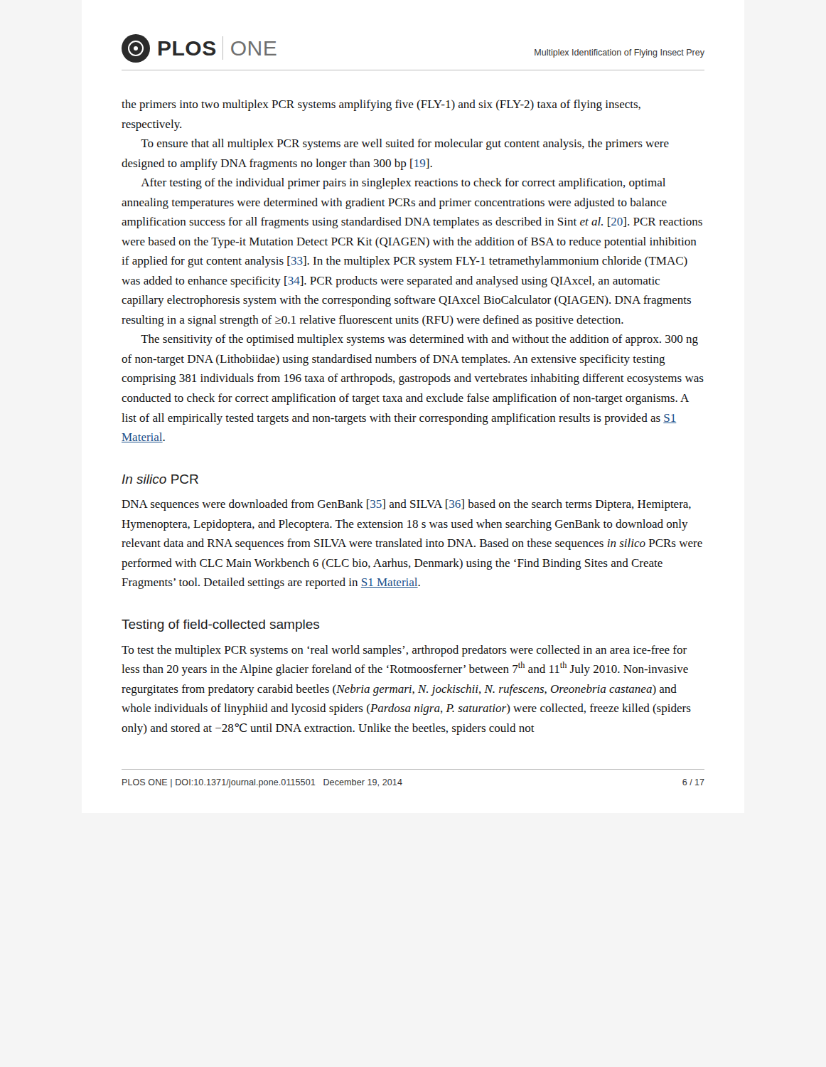PLOSONE
Multiplex Identification of Flying Insect Prey
the primers into two multiplex PCR systems amplifying five (FLY-1) and six (FLY-2) taxa of flying insects, respectively.
To ensure that all multiplex PCR systems are well suited for molecular gut content analysis, the primers were designed to amplify DNA fragments no longer than 300 bp [19].
After testing of the individual primer pairs in singleplex reactions to check for correct amplification, optimal annealing temperatures were determined with gradient PCRs and primer concentrations were adjusted to balance amplification success for all fragments using standardised DNA templates as described in Sint et al. [20]. PCR reactions were based on the Type-it Mutation Detect PCR Kit (QIAGEN) with the addition of BSA to reduce potential inhibition if applied for gut content analysis [33]. In the multiplex PCR system FLY-1 tetramethylammonium chloride (TMAC) was added to enhance specificity [34]. PCR products were separated and analysed using QIAxcel, an automatic capillary electrophoresis system with the corresponding software QIAxcel BioCalculator (QIAGEN). DNA fragments resulting in a signal strength of ≥0.1 relative fluorescent units (RFU) were defined as positive detection.
The sensitivity of the optimised multiplex systems was determined with and without the addition of approx. 300 ng of non-target DNA (Lithobiidae) using standardised numbers of DNA templates. An extensive specificity testing comprising 381 individuals from 196 taxa of arthropods, gastropods and vertebrates inhabiting different ecosystems was conducted to check for correct amplification of target taxa and exclude false amplification of non-target organisms. A list of all empirically tested targets and non-targets with their corresponding amplification results is provided as S1 Material.
In silico PCR
DNA sequences were downloaded from GenBank [35] and SILVA [36] based on the search terms Diptera, Hemiptera, Hymenoptera, Lepidoptera, and Plecoptera. The extension 18 s was used when searching GenBank to download only relevant data and RNA sequences from SILVA were translated into DNA. Based on these sequences in silico PCRs were performed with CLC Main Workbench 6 (CLC bio, Aarhus, Denmark) using the ‘Find Binding Sites and Create Fragments’ tool. Detailed settings are reported in S1 Material.
Testing of field-collected samples
To test the multiplex PCR systems on ‘real world samples’, arthropod predators were collected in an area ice-free for less than 20 years in the Alpine glacier foreland of the ‘Rotmoosferner’ between 7th and 11th July 2010. Non-invasive regurgitates from predatory carabid beetles (Nebria germari, N. jockischii, N. rufescens, Oreonebria castanea) and whole individuals of linyphiid and lycosid spiders (Pardosa nigra, P. saturatior) were collected, freeze killed (spiders only) and stored at −28℃ until DNA extraction. Unlike the beetles, spiders could not
PLOS ONE | DOI:10.1371/journal.pone.0115501 December 19, 2014
6 / 17